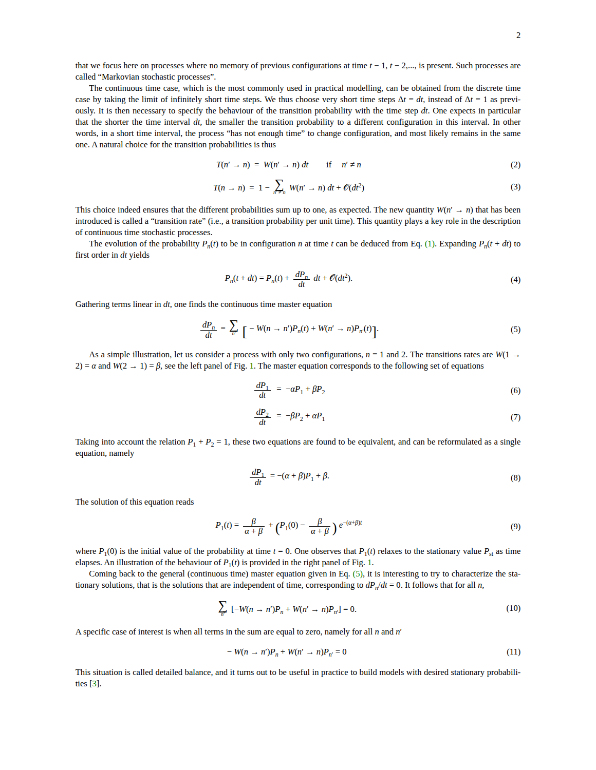2
that we focus here on processes where no memory of previous configurations at time t − 1, t − 2,..., is present. Such processes are called “Markovian stochastic processes”.
The continuous time case, which is the most commonly used in practical modelling, can be obtained from the discrete time case by taking the limit of infinitely short time steps. We thus choose very short time steps Δt = dt, instead of Δt = 1 as previously. It is then necessary to specify the behaviour of the transition probability with the time step dt. One expects in particular that the shorter the time interval dt, the smaller the transition probability to a different configuration in this interval. In other words, in a short time interval, the process “has not enough time” to change configuration, and most likely remains in the same one. A natural choice for the transition probabilities is thus
T(n′ → n) = W(n′ → n) dt if n′ ≠ n
(2)
T(n → n) = 1 − ∑n′ ≠ n W(n′ → n) dt + 𝒪(dt2)
(3)
This choice indeed ensures that the different probabilities sum up to one, as expected. The new quantity W(n′ → n) that has been introduced is called a “transition rate” (i.e., a transition probability per unit time). This quantity plays a key role in the description of continuous time stochastic processes.
The evolution of the probability Pn(t) to be in configuration n at time t can be deduced from Eq. (1). Expanding Pn(t + dt) to first order in dt yields
Pn(t + dt) = Pn(t) + dPn dt dt + 𝒪(dt2).
(4)
Gathering terms linear in dt, one finds the continuous time master equation
dPn dt = ∑n′ [ − W(n → n′)Pn(t) + W(n′ → n)Pn′(t)].
(5)
As a simple illustration, let us consider a process with only two configurations, n = 1 and 2. The transitions rates are W(1 → 2) = α and W(2 → 1) = β, see the left panel of Fig. 1. The master equation corresponds to the following set of equations
dP1 dt = −αP1 + βP2
(6)
dP2 dt = −βP2 + αP1
(7)
Taking into account the relation P1 + P2 = 1, these two equations are found to be equivalent, and can be reformulated as a single equation, namely
dP1 dt = −(α + β)P1 + β.
(8)
The solution of this equation reads
P1(t) = βα + β + (P1(0) − βα + β) e−(α+β)t
(9)
where P1(0) is the initial value of the probability at time t = 0. One observes that P1(t) relaxes to the stationary value Pst as time elapses. An illustration of the behaviour of P1(t) is provided in the right panel of Fig. 1.
Coming back to the general (continuous time) master equation given in Eq. (5), it is interesting to try to characterize the stationary solutions, that is the solutions that are independent of time, corresponding to dPn/dt = 0. It follows that for all n,
∑n′ [−W(n → n′)Pn + W(n′ → n)Pn′] = 0.
(10)
A specific case of interest is when all terms in the sum are equal to zero, namely for all n and n′
− W(n → n′)Pn + W(n′ → n)Pn′ = 0
(11)
This situation is called detailed balance, and it turns out to be useful in practice to build models with desired stationary probabilities [3].